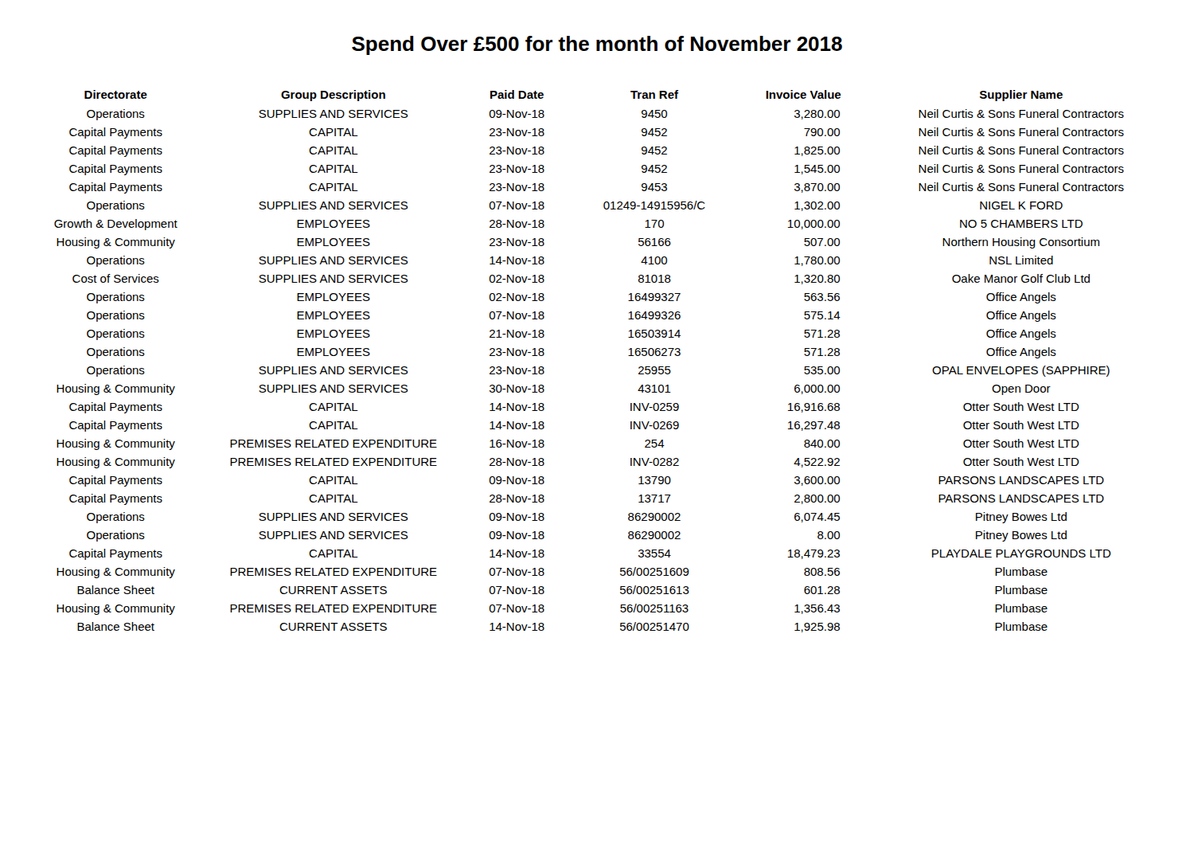Spend Over £500 for the month of November 2018
| Directorate | Group Description | Paid Date | Tran Ref | Invoice Value | Supplier Name |
| --- | --- | --- | --- | --- | --- |
| Operations | SUPPLIES AND SERVICES | 09-Nov-18 | 9450 | 3,280.00 | Neil Curtis & Sons Funeral Contractors |
| Capital Payments | CAPITAL | 23-Nov-18 | 9452 | 790.00 | Neil Curtis & Sons Funeral Contractors |
| Capital Payments | CAPITAL | 23-Nov-18 | 9452 | 1,825.00 | Neil Curtis & Sons Funeral Contractors |
| Capital Payments | CAPITAL | 23-Nov-18 | 9452 | 1,545.00 | Neil Curtis & Sons Funeral Contractors |
| Capital Payments | CAPITAL | 23-Nov-18 | 9453 | 3,870.00 | Neil Curtis & Sons Funeral Contractors |
| Operations | SUPPLIES AND SERVICES | 07-Nov-18 | 01249-14915956/C | 1,302.00 | NIGEL K FORD |
| Growth & Development | EMPLOYEES | 28-Nov-18 | 170 | 10,000.00 | NO 5 CHAMBERS LTD |
| Housing & Community | EMPLOYEES | 23-Nov-18 | 56166 | 507.00 | Northern Housing Consortium |
| Operations | SUPPLIES AND SERVICES | 14-Nov-18 | 4100 | 1,780.00 | NSL Limited |
| Cost of Services | SUPPLIES AND SERVICES | 02-Nov-18 | 81018 | 1,320.80 | Oake Manor Golf Club Ltd |
| Operations | EMPLOYEES | 02-Nov-18 | 16499327 | 563.56 | Office Angels |
| Operations | EMPLOYEES | 07-Nov-18 | 16499326 | 575.14 | Office Angels |
| Operations | EMPLOYEES | 21-Nov-18 | 16503914 | 571.28 | Office Angels |
| Operations | EMPLOYEES | 23-Nov-18 | 16506273 | 571.28 | Office Angels |
| Operations | SUPPLIES AND SERVICES | 23-Nov-18 | 25955 | 535.00 | OPAL ENVELOPES (SAPPHIRE) |
| Housing & Community | SUPPLIES AND SERVICES | 30-Nov-18 | 43101 | 6,000.00 | Open Door |
| Capital Payments | CAPITAL | 14-Nov-18 | INV-0259 | 16,916.68 | Otter South West LTD |
| Capital Payments | CAPITAL | 14-Nov-18 | INV-0269 | 16,297.48 | Otter South West LTD |
| Housing & Community | PREMISES RELATED EXPENDITURE | 16-Nov-18 | 254 | 840.00 | Otter South West LTD |
| Housing & Community | PREMISES RELATED EXPENDITURE | 28-Nov-18 | INV-0282 | 4,522.92 | Otter South West LTD |
| Capital Payments | CAPITAL | 09-Nov-18 | 13790 | 3,600.00 | PARSONS LANDSCAPES LTD |
| Capital Payments | CAPITAL | 28-Nov-18 | 13717 | 2,800.00 | PARSONS LANDSCAPES LTD |
| Operations | SUPPLIES AND SERVICES | 09-Nov-18 | 86290002 | 6,074.45 | Pitney Bowes Ltd |
| Operations | SUPPLIES AND SERVICES | 09-Nov-18 | 86290002 | 8.00 | Pitney Bowes Ltd |
| Capital Payments | CAPITAL | 14-Nov-18 | 33554 | 18,479.23 | PLAYDALE PLAYGROUNDS LTD |
| Housing & Community | PREMISES RELATED EXPENDITURE | 07-Nov-18 | 56/00251609 | 808.56 | Plumbase |
| Balance Sheet | CURRENT ASSETS | 07-Nov-18 | 56/00251613 | 601.28 | Plumbase |
| Housing & Community | PREMISES RELATED EXPENDITURE | 07-Nov-18 | 56/00251163 | 1,356.43 | Plumbase |
| Balance Sheet | CURRENT ASSETS | 14-Nov-18 | 56/00251470 | 1,925.98 | Plumbase |